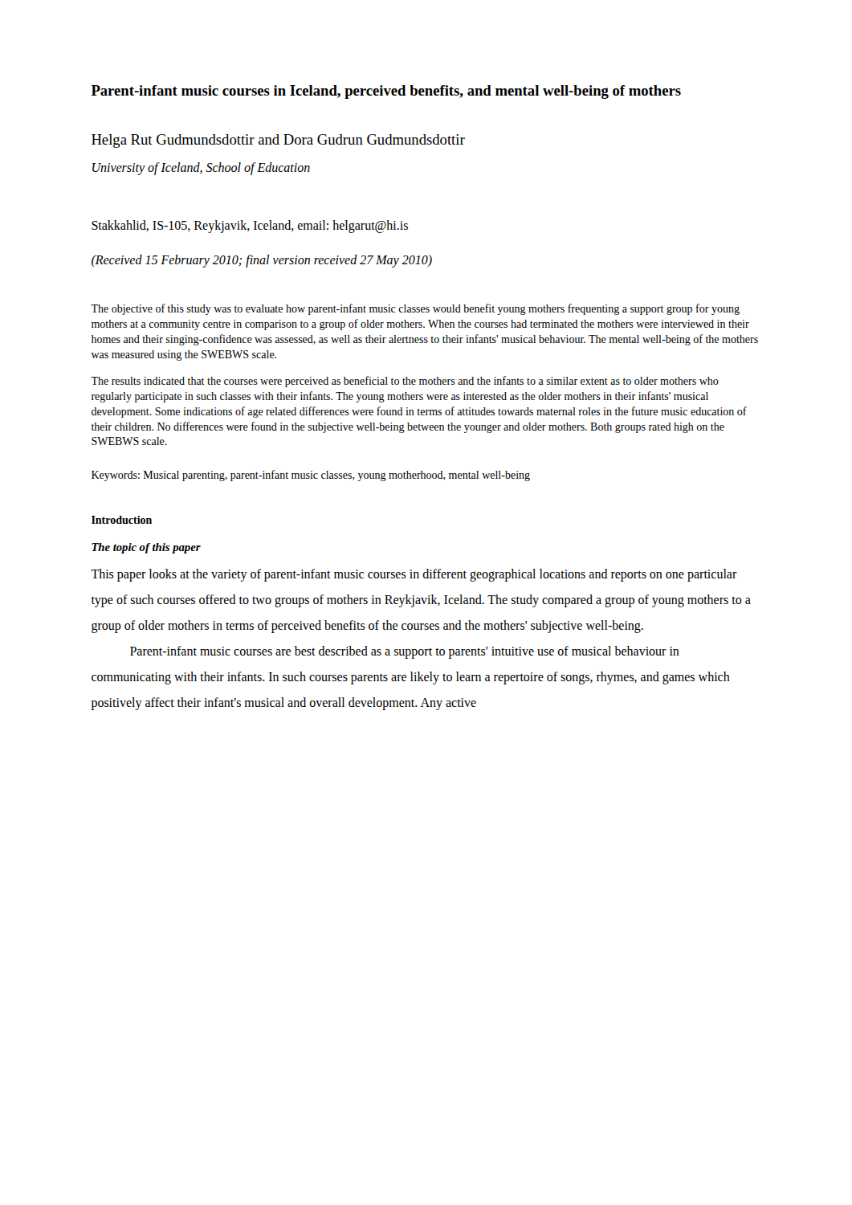Parent-infant music courses in Iceland, perceived benefits, and mental well-being of mothers
Helga Rut Gudmundsdottir and Dora Gudrun Gudmundsdottir
University of Iceland, School of Education
Stakkahlid, IS-105, Reykjavik, Iceland, email: helgarut@hi.is
(Received 15 February 2010; final version received 27 May 2010)
The objective of this study was to evaluate how parent-infant music classes would benefit young mothers frequenting a support group for young mothers at a community centre in comparison to a group of older mothers. When the courses had terminated the mothers were interviewed in their homes and their singing-confidence was assessed, as well as their alertness to their infants' musical behaviour. The mental well-being of the mothers was measured using the SWEBWS scale.
The results indicated that the courses were perceived as beneficial to the mothers and the infants to a similar extent as to older mothers who regularly participate in such classes with their infants. The young mothers were as interested as the older mothers in their infants' musical development. Some indications of age related differences were found in terms of attitudes towards maternal roles in the future music education of their children. No differences were found in the subjective well-being between the younger and older mothers. Both groups rated high on the SWEBWS scale.
Keywords: Musical parenting, parent-infant music classes, young motherhood, mental well-being
Introduction
The topic of this paper
This paper looks at the variety of parent-infant music courses in different geographical locations and reports on one particular type of such courses offered to two groups of mothers in Reykjavik, Iceland. The study compared a group of young mothers to a group of older mothers in terms of perceived benefits of the courses and the mothers' subjective well-being.
Parent-infant music courses are best described as a support to parents' intuitive use of musical behaviour in communicating with their infants. In such courses parents are likely to learn a repertoire of songs, rhymes, and games which positively affect their infant's musical and overall development. Any active